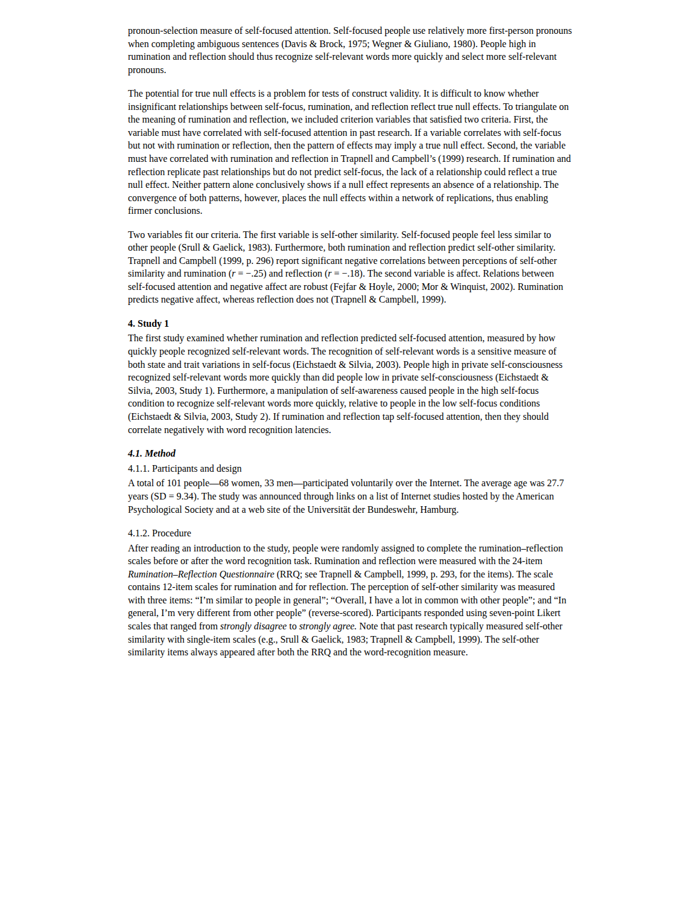pronoun-selection measure of self-focused attention. Self-focused people use relatively more first-person pronouns when completing ambiguous sentences (Davis & Brock, 1975; Wegner & Giuliano, 1980). People high in rumination and reflection should thus recognize self-relevant words more quickly and select more self-relevant pronouns.
The potential for true null effects is a problem for tests of construct validity. It is difficult to know whether insignificant relationships between self-focus, rumination, and reflection reflect true null effects. To triangulate on the meaning of rumination and reflection, we included criterion variables that satisfied two criteria. First, the variable must have correlated with self-focused attention in past research. If a variable correlates with self-focus but not with rumination or reflection, then the pattern of effects may imply a true null effect. Second, the variable must have correlated with rumination and reflection in Trapnell and Campbell’s (1999) research. If rumination and reflection replicate past relationships but do not predict self-focus, the lack of a relationship could reflect a true null effect. Neither pattern alone conclusively shows if a null effect represents an absence of a relationship. The convergence of both patterns, however, places the null effects within a network of replications, thus enabling firmer conclusions.
Two variables fit our criteria. The first variable is self-other similarity. Self-focused people feel less similar to other people (Srull & Gaelick, 1983). Furthermore, both rumination and reflection predict self-other similarity. Trapnell and Campbell (1999, p. 296) report significant negative correlations between perceptions of self-other similarity and rumination (r = −.25) and reflection (r = −.18). The second variable is affect. Relations between self-focused attention and negative affect are robust (Fejfar & Hoyle, 2000; Mor & Winquist, 2002). Rumination predicts negative affect, whereas reflection does not (Trapnell & Campbell, 1999).
4. Study 1
The first study examined whether rumination and reflection predicted self-focused attention, measured by how quickly people recognized self-relevant words. The recognition of self-relevant words is a sensitive measure of both state and trait variations in self-focus (Eichstaedt & Silvia, 2003). People high in private self-consciousness recognized self-relevant words more quickly than did people low in private self-consciousness (Eichstaedt & Silvia, 2003, Study 1). Furthermore, a manipulation of self-awareness caused people in the high self-focus condition to recognize self-relevant words more quickly, relative to people in the low self-focus conditions (Eichstaedt & Silvia, 2003, Study 2). If rumination and reflection tap self-focused attention, then they should correlate negatively with word recognition latencies.
4.1. Method
4.1.1. Participants and design
A total of 101 people—68 women, 33 men—participated voluntarily over the Internet. The average age was 27.7 years (SD = 9.34). The study was announced through links on a list of Internet studies hosted by the American Psychological Society and at a web site of the Universität der Bundeswehr, Hamburg.
4.1.2. Procedure
After reading an introduction to the study, people were randomly assigned to complete the rumination–reflection scales before or after the word recognition task. Rumination and reflection were measured with the 24-item Rumination–Reflection Questionnaire (RRQ; see Trapnell & Campbell, 1999, p. 293, for the items). The scale contains 12-item scales for rumination and for reflection. The perception of self-other similarity was measured with three items: “I’m similar to people in general”; “Overall, I have a lot in common with other people”; and “In general, I’m very different from other people” (reverse-scored). Participants responded using seven-point Likert scales that ranged from strongly disagree to strongly agree. Note that past research typically measured self-other similarity with single-item scales (e.g., Srull & Gaelick, 1983; Trapnell & Campbell, 1999). The self-other similarity items always appeared after both the RRQ and the word-recognition measure.